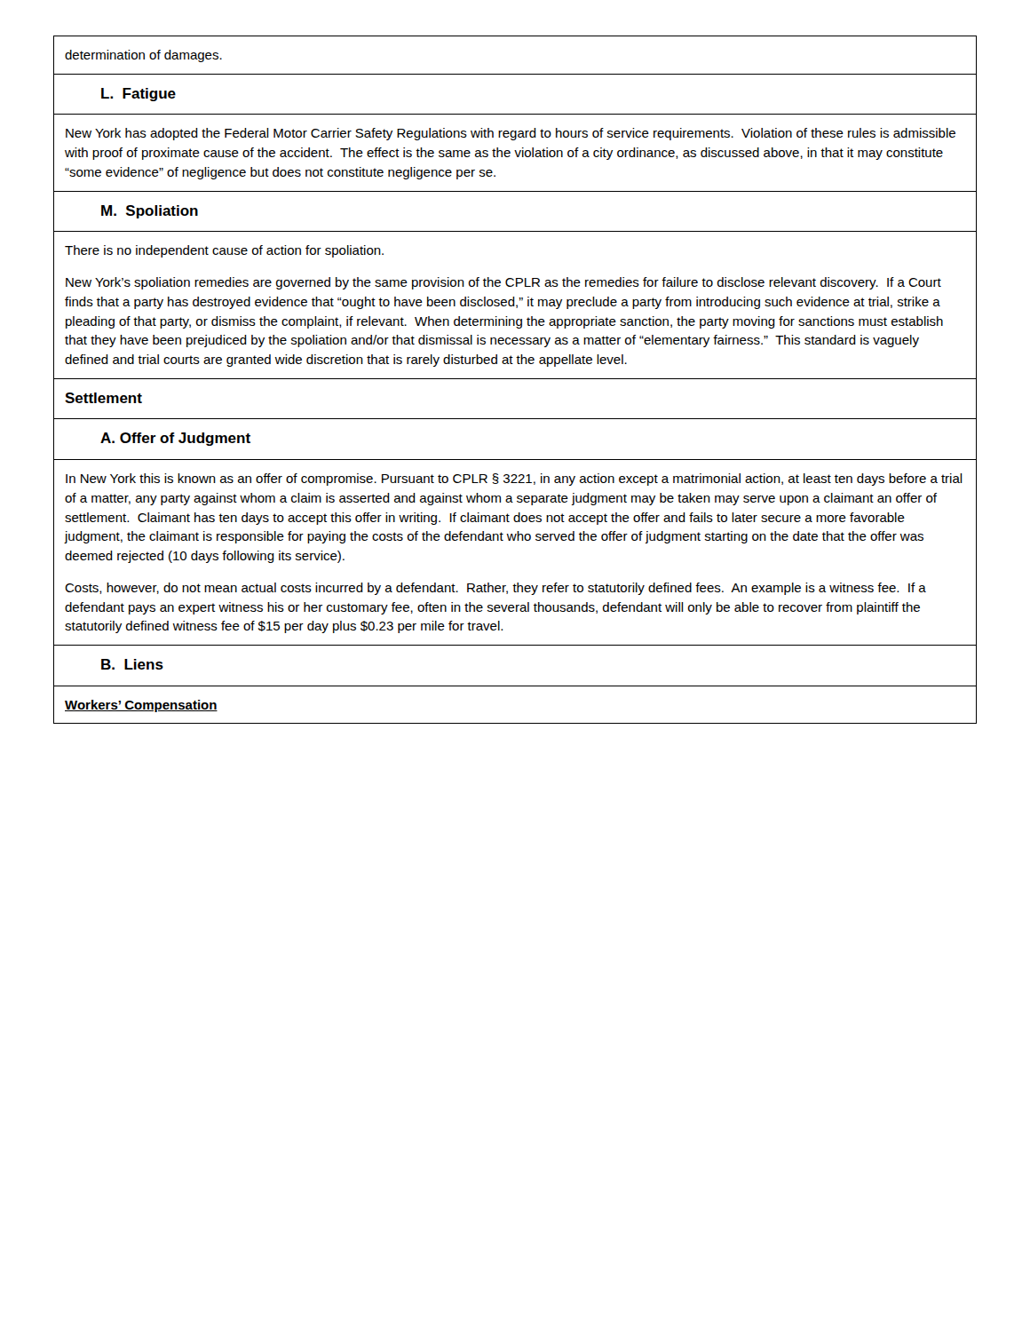| determination of damages. |
| L. Fatigue |
| New York has adopted the Federal Motor Carrier Safety Regulations with regard to hours of service requirements. Violation of these rules is admissible with proof of proximate cause of the accident. The effect is the same as the violation of a city ordinance, as discussed above, in that it may constitute “some evidence” of negligence but does not constitute negligence per se. |
| M. Spoliation |
| There is no independent cause of action for spoliation. New York’s spoliation remedies are governed by the same provision of the CPLR as the remedies for failure to disclose relevant discovery. If a Court finds that a party has destroyed evidence that “ought to have been disclosed,” it may preclude a party from introducing such evidence at trial, strike a pleading of that party, or dismiss the complaint, if relevant. When determining the appropriate sanction, the party moving for sanctions must establish that they have been prejudiced by the spoliation and/or that dismissal is necessary as a matter of “elementary fairness.” This standard is vaguely defined and trial courts are granted wide discretion that is rarely disturbed at the appellate level. |
| Settlement |
| A. Offer of Judgment |
| In New York this is known as an offer of compromise. Pursuant to CPLR § 3221, in any action except a matrimonial action, at least ten days before a trial of a matter, any party against whom a claim is asserted and against whom a separate judgment may be taken may serve upon a claimant an offer of settlement. Claimant has ten days to accept this offer in writing. If claimant does not accept the offer and fails to later secure a more favorable judgment, the claimant is responsible for paying the costs of the defendant who served the offer of judgment starting on the date that the offer was deemed rejected (10 days following its service). Costs, however, do not mean actual costs incurred by a defendant. Rather, they refer to statutorily defined fees. An example is a witness fee. If a defendant pays an expert witness his or her customary fee, often in the several thousands, defendant will only be able to recover from plaintiff the statutorily defined witness fee of $15 per day plus $0.23 per mile for travel. |
| B. Liens |
| Workers’ Compensation |